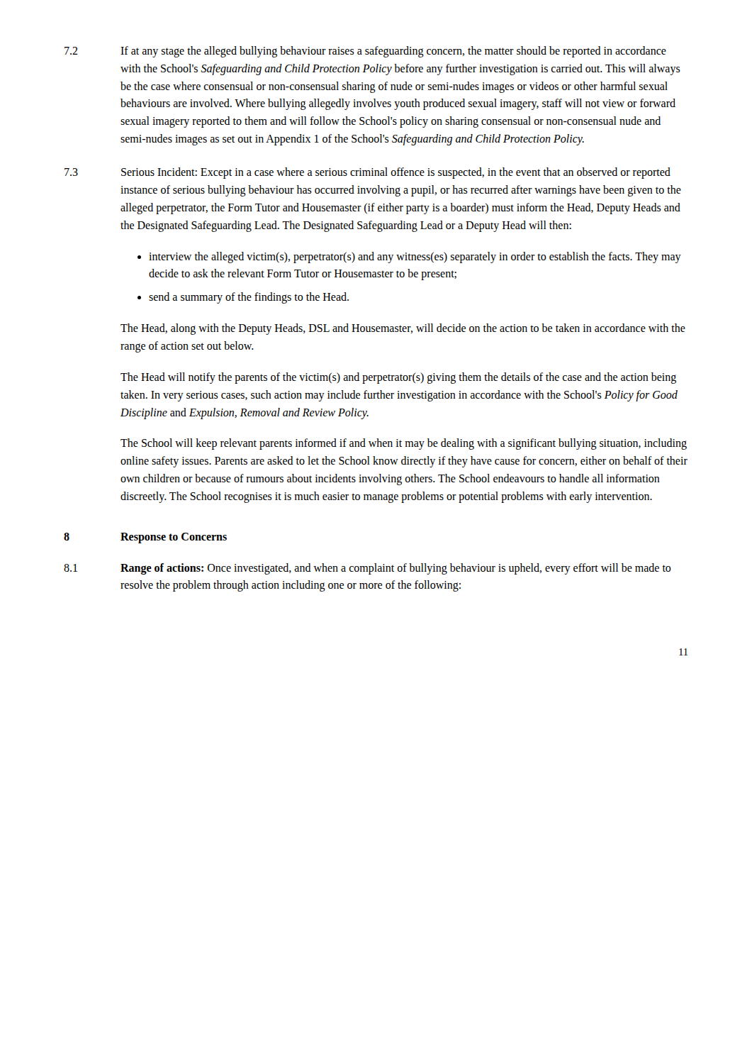7.2
If at any stage the alleged bullying behaviour raises a safeguarding concern, the matter should be reported in accordance with the School's Safeguarding and Child Protection Policy before any further investigation is carried out. This will always be the case where consensual or non-consensual sharing of nude or semi-nudes images or videos or other harmful sexual behaviours are involved. Where bullying allegedly involves youth produced sexual imagery, staff will not view or forward sexual imagery reported to them and will follow the School's policy on sharing consensual or non-consensual nude and semi-nudes images as set out in Appendix 1 of the School's Safeguarding and Child Protection Policy.
7.3
Serious Incident: Except in a case where a serious criminal offence is suspected, in the event that an observed or reported instance of serious bullying behaviour has occurred involving a pupil, or has recurred after warnings have been given to the alleged perpetrator, the Form Tutor and Housemaster (if either party is a boarder) must inform the Head, Deputy Heads and the Designated Safeguarding Lead. The Designated Safeguarding Lead or a Deputy Head will then:
interview the alleged victim(s), perpetrator(s) and any witness(es) separately in order to establish the facts. They may decide to ask the relevant Form Tutor or Housemaster to be present;
send a summary of the findings to the Head.
The Head, along with the Deputy Heads, DSL and Housemaster, will decide on the action to be taken in accordance with the range of action set out below.
The Head will notify the parents of the victim(s) and perpetrator(s) giving them the details of the case and the action being taken. In very serious cases, such action may include further investigation in accordance with the School's Policy for Good Discipline and Expulsion, Removal and Review Policy.
The School will keep relevant parents informed if and when it may be dealing with a significant bullying situation, including online safety issues. Parents are asked to let the School know directly if they have cause for concern, either on behalf of their own children or because of rumours about incidents involving others. The School endeavours to handle all information discreetly. The School recognises it is much easier to manage problems or potential problems with early intervention.
8 Response to Concerns
8.1
Range of actions: Once investigated, and when a complaint of bullying behaviour is upheld, every effort will be made to resolve the problem through action including one or more of the following:
11